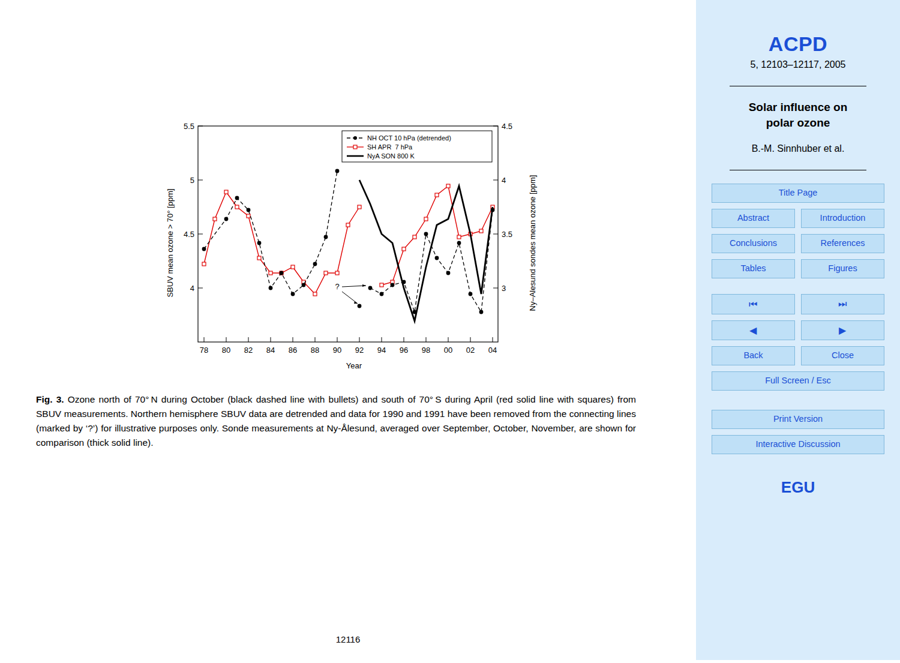SBUV mean ozone > 70° [ppm] Ny–Alesund sondes mean ozone [ppm] Year 5.5 5 4.5 4 4.5 4 3.5 3 78 80 82 84 86 88 90 92 94 96 98 00 02 04 NH OCT 10 hPa (detrended) SH APR 7 hPa NyA SON 800 K ?
Fig. 3. Ozone north of 70° N during October (black dashed line with bullets) and south of 70° S during April (red solid line with squares) from SBUV measurements. Northern hemisphere SBUV data are detrended and data for 1990 and 1991 have been removed from the connecting lines (marked by ‘?’) for illustrative purposes only. Sonde measurements at Ny-Ålesund, averaged over September, October, November, are shown for comparison (thick solid line).
12116
ACPD
5, 12103–12117, 2005
Solar influence on
polar ozone
B.-M. Sinnhuber et al.
Title Page
Abstract Introduction
Conclusions References
Tables Figures
⏮ ⏭
◀ ▶
Back Close
Full Screen / Esc
Print Version Interactive Discussion
EGU